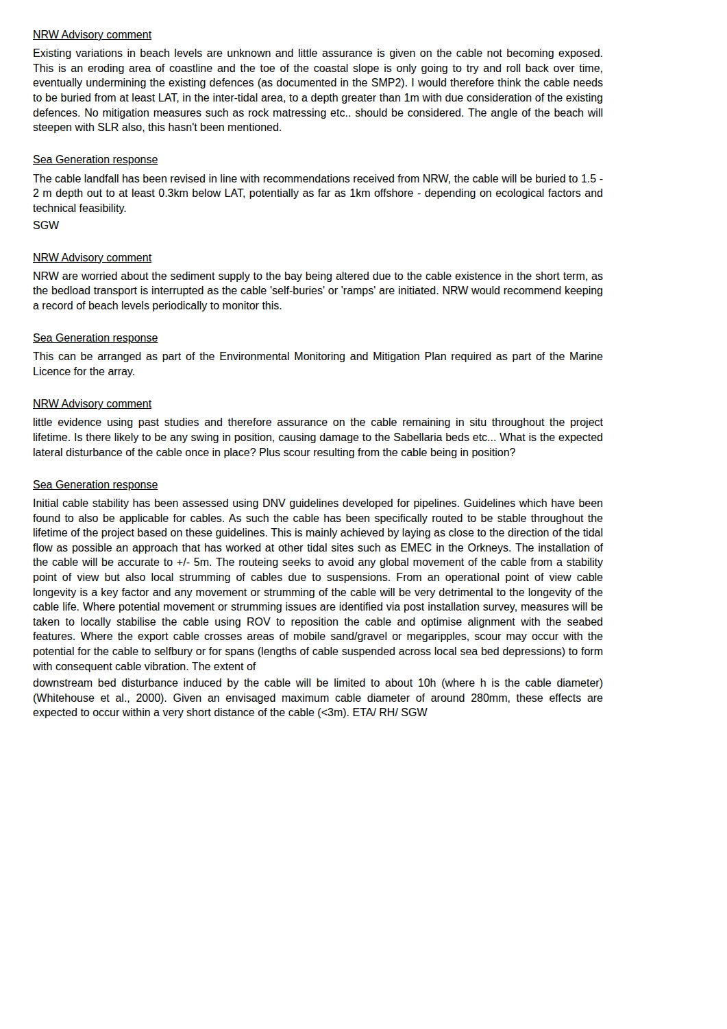NRW Advisory comment
Existing variations in beach levels are unknown and little assurance is given on the cable not becoming exposed. This is an eroding area of coastline and the toe of the coastal slope is only going to try and roll back over time, eventually undermining the existing defences (as documented in the SMP2). I would therefore think the cable needs to be buried from at least LAT, in the inter-tidal area, to a depth greater than 1m with due consideration of the existing defences. No mitigation measures such as rock matressing etc.. should be considered. The angle of the beach will steepen with SLR also, this hasn't been mentioned.
Sea Generation response
The cable landfall has been revised in line with recommendations received from NRW, the cable will be buried to 1.5 - 2 m depth out to at least 0.3km below LAT, potentially as far as 1km offshore - depending on ecological factors and technical feasibility.
SGW
NRW Advisory comment
NRW are worried about the sediment supply to the bay being altered due to the cable existence in the short term, as the bedload transport is interrupted as the cable 'self-buries' or 'ramps' are initiated. NRW would recommend keeping a record of beach levels periodically to monitor this.
Sea Generation response
This can be arranged as part of the Environmental Monitoring and Mitigation Plan required as part of the Marine Licence for the array.
NRW Advisory comment
little evidence using past studies and therefore assurance on the cable remaining in situ throughout the project lifetime. Is there likely to be any swing in position, causing damage to the Sabellaria beds etc... What is the expected lateral disturbance of the cable once in place? Plus scour resulting from the cable being in position?
Sea Generation response
Initial cable stability has been assessed using DNV guidelines developed for pipelines. Guidelines which have been found to also be applicable for cables. As such the cable has been specifically routed to be stable throughout the lifetime of the project based on these guidelines. This is mainly achieved by laying as close to the direction of the tidal flow as possible an approach that has worked at other tidal sites such as EMEC in the Orkneys. The installation of the cable will be accurate to +/- 5m. The routeing seeks to avoid any global movement of the cable from a stability point of view but also local strumming of cables due to suspensions. From an operational point of view cable longevity is a key factor and any movement or strumming of the cable will be very detrimental to the longevity of the cable life. Where potential movement or strumming issues are identified via post installation survey, measures will be taken to locally stabilise the cable using ROV to reposition the cable and optimise alignment with the seabed features. Where the export cable crosses areas of mobile sand/gravel or megaripples, scour may occur with the potential for the cable to selfbury or for spans (lengths of cable suspended across local sea bed depressions) to form with consequent cable vibration. The extent of
downstream bed disturbance induced by the cable will be limited to about 10h (where h is the cable diameter) (Whitehouse et al., 2000). Given an envisaged maximum cable diameter of around 280mm, these effects are expected to occur within a very short distance of the cable (<3m). ETA/ RH/ SGW